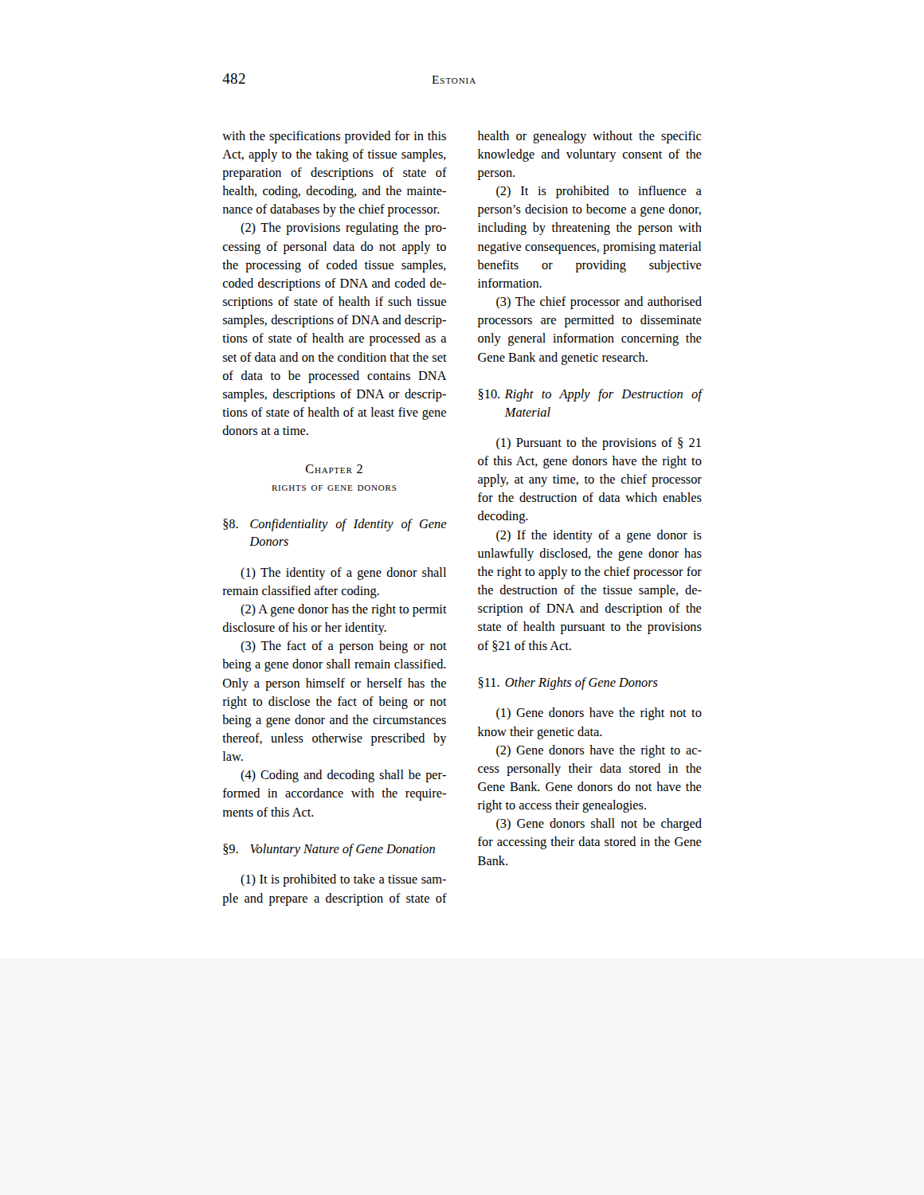482 Estonia
with the specifications provided for in this Act, apply to the taking of tissue samples, preparation of descriptions of state of health, coding, decoding, and the maintenance of databases by the chief processor.
(2) The provisions regulating the processing of personal data do not apply to the processing of coded tissue samples, coded descriptions of DNA and coded descriptions of state of health if such tissue samples, descriptions of DNA and descriptions of state of health are processed as a set of data and on the condition that the set of data to be processed contains DNA samples, descriptions of DNA or descriptions of state of health of at least five gene donors at a time.
Chapter 2 Rights of Gene Donors
§8. Confidentiality of Identity of Gene Donors
(1) The identity of a gene donor shall remain classified after coding.
(2) A gene donor has the right to permit disclosure of his or her identity.
(3) The fact of a person being or not being a gene donor shall remain classified. Only a person himself or herself has the right to disclose the fact of being or not being a gene donor and the circumstances thereof, unless otherwise prescribed by law.
(4) Coding and decoding shall be performed in accordance with the requirements of this Act.
§9. Voluntary Nature of Gene Donation
(1) It is prohibited to take a tissue sample and prepare a description of state of health or genealogy without the specific knowledge and voluntary consent of the person.
(2) It is prohibited to influence a person’s decision to become a gene donor, including by threatening the person with negative consequences, promising material benefits or providing subjective information.
(3) The chief processor and authorised processors are permitted to disseminate only general information concerning the Gene Bank and genetic research.
§10. Right to Apply for Destruction of Material
(1) Pursuant to the provisions of § 21 of this Act, gene donors have the right to apply, at any time, to the chief processor for the destruction of data which enables decoding.
(2) If the identity of a gene donor is unlawfully disclosed, the gene donor has the right to apply to the chief processor for the destruction of the tissue sample, description of DNA and description of the state of health pursuant to the provisions of §21 of this Act.
§11. Other Rights of Gene Donors
(1) Gene donors have the right not to know their genetic data.
(2) Gene donors have the right to access personally their data stored in the Gene Bank. Gene donors do not have the right to access their genealogies.
(3) Gene donors shall not be charged for accessing their data stored in the Gene Bank.